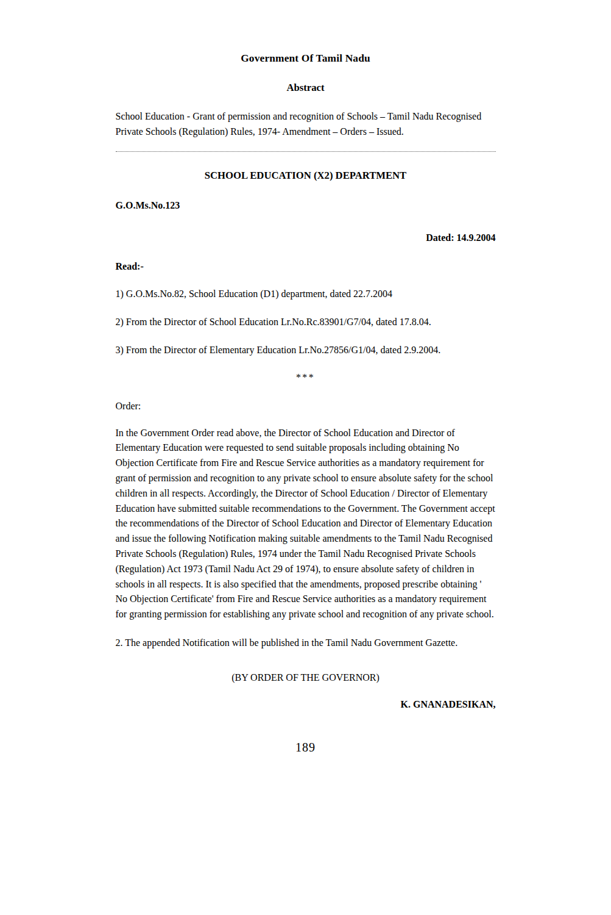Government Of Tamil Nadu
Abstract
School Education - Grant of permission and recognition of Schools – Tamil Nadu Recognised Private Schools (Regulation) Rules, 1974- Amendment – Orders – Issued.
SCHOOL EDUCATION (X2) DEPARTMENT
G.O.Ms.No.123
Dated: 14.9.2004
Read:-
1) G.O.Ms.No.82, School Education (D1) department, dated 22.7.2004
2) From the Director of School Education Lr.No.Rc.83901/G7/04, dated 17.8.04.
3) From the Director of Elementary Education Lr.No.27856/G1/04, dated 2.9.2004.
***
Order:
In the Government Order read above, the Director of School Education and Director of Elementary Education were requested to send suitable proposals including obtaining No Objection Certificate from Fire and Rescue Service authorities as a mandatory requirement for grant of permission and recognition to any private school to ensure absolute safety for the school children in all respects. Accordingly, the Director of School Education / Director of Elementary Education have submitted suitable recommendations to the Government. The Government accept the recommendations of the Director of School Education and Director of Elementary Education and issue the following Notification making suitable amendments to the Tamil Nadu Recognised Private Schools (Regulation) Rules, 1974 under the Tamil Nadu Recognised Private Schools (Regulation) Act 1973 (Tamil Nadu Act 29 of 1974), to ensure absolute safety of children in schools in all respects. It is also specified that the amendments, proposed prescribe obtaining ' No Objection Certificate' from Fire and Rescue Service authorities as a mandatory requirement for granting permission for establishing any private school and recognition of any private school.
2. The appended Notification will be published in the Tamil Nadu Government Gazette.
(BY ORDER OF THE GOVERNOR)
K. GNANADESIKAN,
189